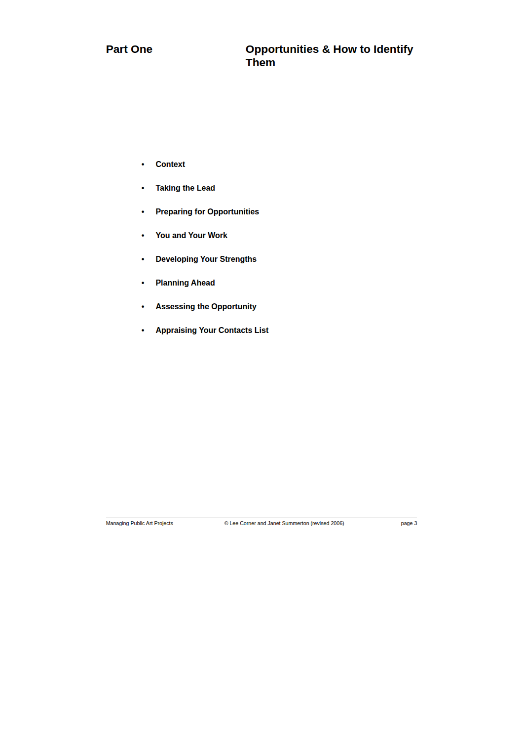Part One
Opportunities & How to Identify Them
Context
Taking the Lead
Preparing for Opportunities
You and Your Work
Developing Your Strengths
Planning Ahead
Assessing the Opportunity
Appraising Your Contacts List
Managing Public Art Projects
© Lee Corner and Janet Summerton (revised 2006)
page 3